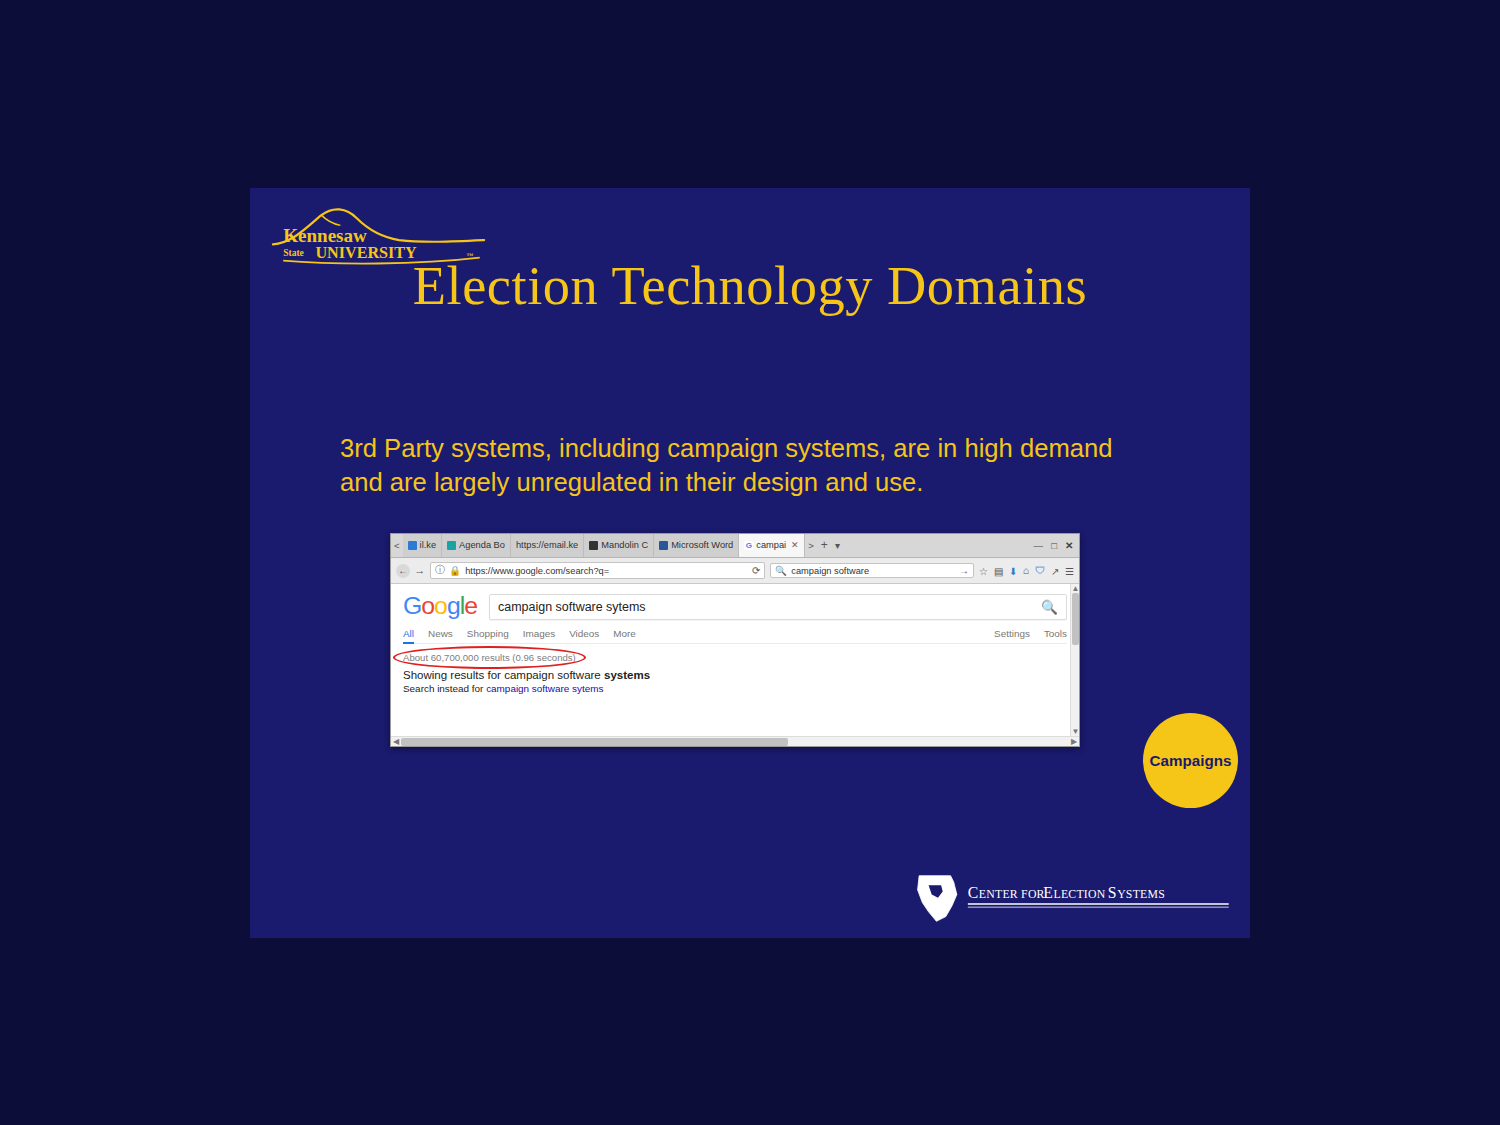Kennesaw State UNIVERSITY ™
Election Technology Domains
3rd Party systems, including campaign systems, are in high demand and are largely unregulated in their design and use.
<
il.ke
Agenda Bo
https://email.ke
Mandolin C
Microsoft Word
Gcampai✕
>
+
▾
—□✕
← →
ⓘ 🔒 https://www.google.com/search?q= ⟳
🔍 campaign software →
☆ ▤ ⬇ ⌂ 🛡 ↗ ☰
▲
▼
Google
campaign software sytems 🔍
All News Shopping Images Videos More Settings Tools
About 60,700,000 results (0.96 seconds)
Showing results for campaign software systems
Search instead for campaign software sytems
◀
▶
Campaigns
C ENTER FOR E LECTION S YSTEMS